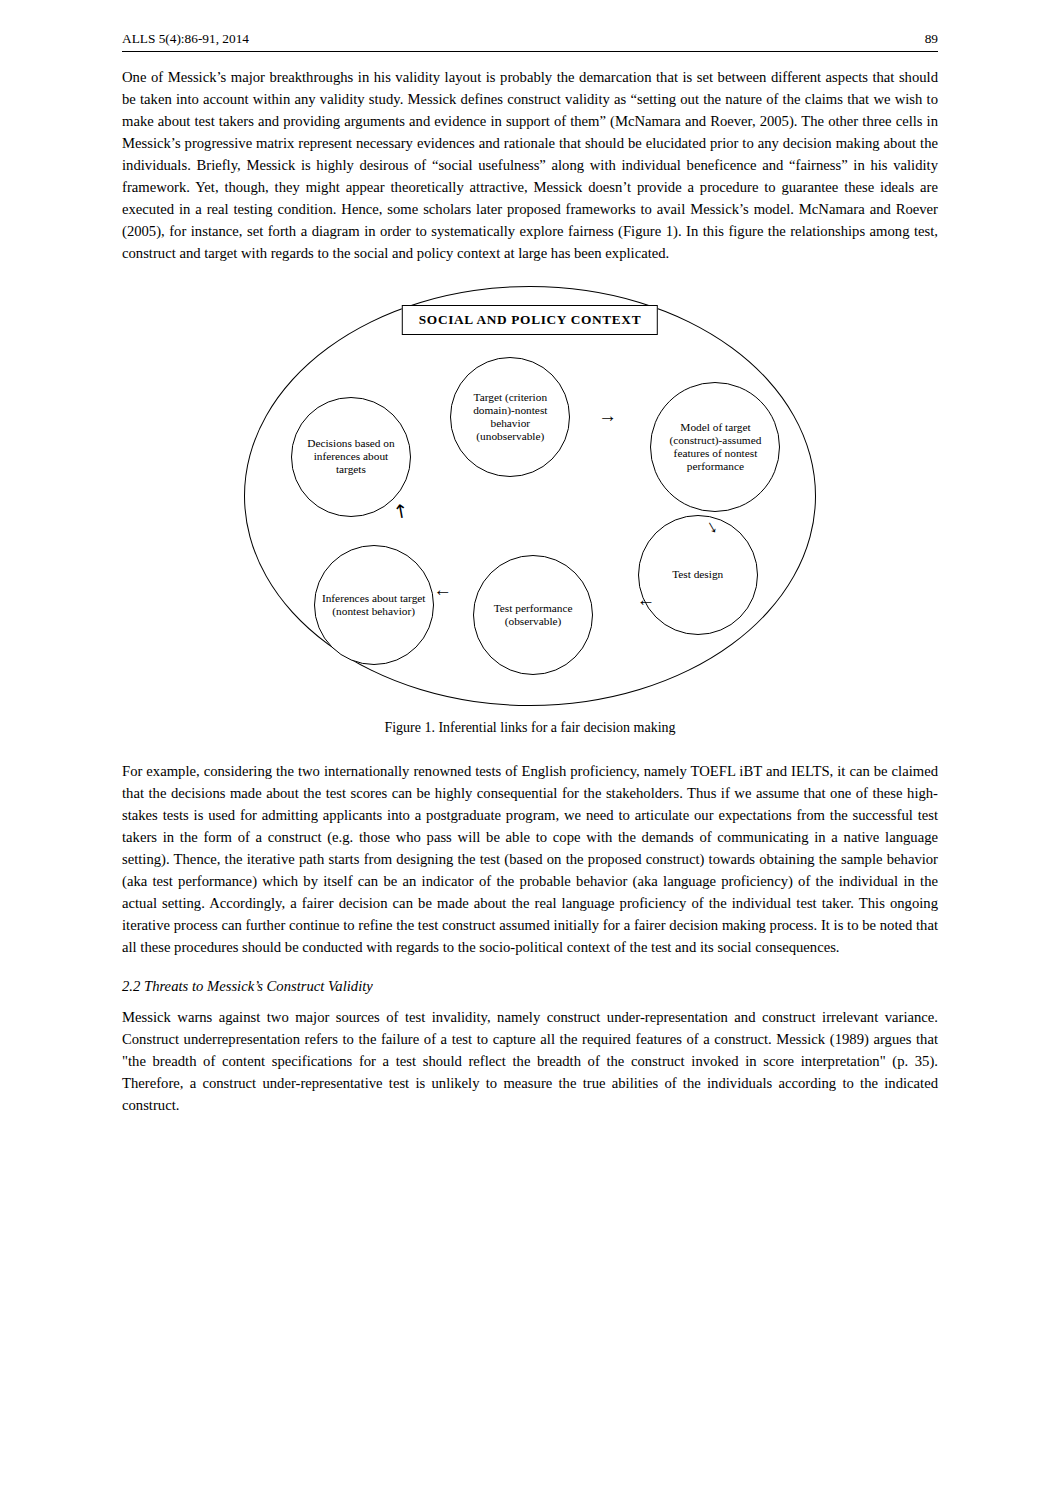ALLS 5(4):86-91, 2014 89
One of Messick’s major breakthroughs in his validity layout is probably the demarcation that is set between different aspects that should be taken into account within any validity study. Messick defines construct validity as “setting out the nature of the claims that we wish to make about test takers and providing arguments and evidence in support of them” (McNamara and Roever, 2005). The other three cells in Messick’s progressive matrix represent necessary evidences and rationale that should be elucidated prior to any decision making about the individuals. Briefly, Messick is highly desirous of “social usefulness” along with individual beneficence and “fairness” in his validity framework. Yet, though, they might appear theoretically attractive, Messick doesn’t provide a procedure to guarantee these ideals are executed in a real testing condition. Hence, some scholars later proposed frameworks to avail Messick’s model. McNamara and Roever (2005), for instance, set forth a diagram in order to systematically explore fairness (Figure 1). In this figure the relationships among test, construct and target with regards to the social and policy context at large has been explicated.
SOCIAL AND POLICY CONTEXT
Decisions based on inferences about targets
Target (criterion domain)-nontest behavior (unobservable)
Model of target (construct)-assumed features of nontest performance
Inferences about target (nontest behavior)
Test performance (observable)
Test design
→ → ← ← ↗
Figure 1. Inferential links for a fair decision making
For example, considering the two internationally renowned tests of English proficiency, namely TOEFL iBT and IELTS, it can be claimed that the decisions made about the test scores can be highly consequential for the stakeholders. Thus if we assume that one of these high-stakes tests is used for admitting applicants into a postgraduate program, we need to articulate our expectations from the successful test takers in the form of a construct (e.g. those who pass will be able to cope with the demands of communicating in a native language setting). Thence, the iterative path starts from designing the test (based on the proposed construct) towards obtaining the sample behavior (aka test performance) which by itself can be an indicator of the probable behavior (aka language proficiency) of the individual in the actual setting. Accordingly, a fairer decision can be made about the real language proficiency of the individual test taker. This ongoing iterative process can further continue to refine the test construct assumed initially for a fairer decision making process. It is to be noted that all these procedures should be conducted with regards to the socio-political context of the test and its social consequences.
2.2 Threats to Messick’s Construct Validity
Messick warns against two major sources of test invalidity, namely construct under-representation and construct irrelevant variance. Construct underrepresentation refers to the failure of a test to capture all the required features of a construct. Messick (1989) argues that "the breadth of content specifications for a test should reflect the breadth of the construct invoked in score interpretation" (p. 35). Therefore, a construct under-representative test is unlikely to measure the true abilities of the individuals according to the indicated construct.